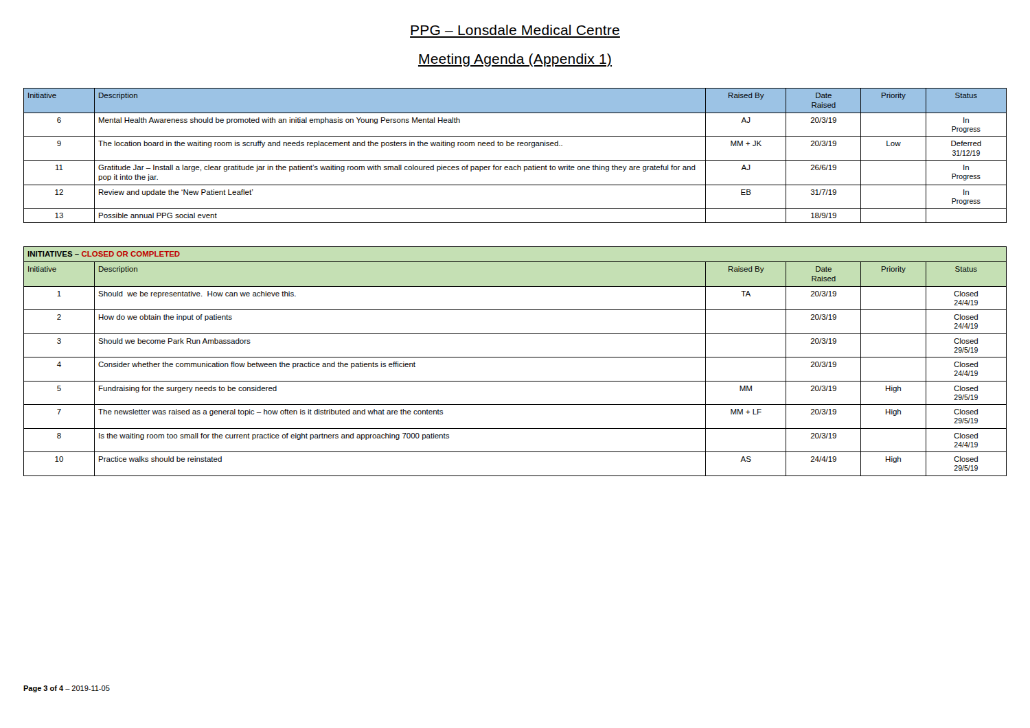PPG – Lonsdale Medical Centre
Meeting Agenda (Appendix 1)
| Initiative | Description | Raised By | Date Raised | Priority | Status |
| --- | --- | --- | --- | --- | --- |
| 6 | Mental Health Awareness should be promoted with an initial emphasis on Young Persons Mental Health | AJ | 20/3/19 | | In Progress |
| 9 | The location board in the waiting room is scruffy and needs replacement and the posters in the waiting room need to be reorganised.. | MM + JK | 20/3/19 | Low | Deferred 31/12/19 |
| 11 | Gratitude Jar – Install a large, clear gratitude jar in the patient’s waiting room with small coloured pieces of paper for each patient to write one thing they are grateful for and pop it into the jar. | AJ | 26/6/19 | | In Progress |
| 12 | Review and update the ‘New Patient Leaflet’ | EB | 31/7/19 | | In Progress |
| 13 | Possible annual PPG social event | | 18/9/19 | | |
| INITIATIVES – CLOSED OR COMPLETED |
| --- |
| Initiative | Description | Raised By | Date Raised | Priority | Status |
| 1 | Should we be representative. How can we achieve this. | TA | 20/3/19 | | Closed 24/4/19 |
| 2 | How do we obtain the input of patients | | 20/3/19 | | Closed 24/4/19 |
| 3 | Should we become Park Run Ambassadors | | 20/3/19 | | Closed 29/5/19 |
| 4 | Consider whether the communication flow between the practice and the patients is efficient | | 20/3/19 | | Closed 24/4/19 |
| 5 | Fundraising for the surgery needs to be considered | MM | 20/3/19 | High | Closed 29/5/19 |
| 7 | The newsletter was raised as a general topic – how often is it distributed and what are the contents | MM + LF | 20/3/19 | High | Closed 29/5/19 |
| 8 | Is the waiting room too small for the current practice of eight partners and approaching 7000 patients | | 20/3/19 | | Closed 24/4/19 |
| 10 | Practice walks should be reinstated | AS | 24/4/19 | High | Closed 29/5/19 |
Page 3 of 4 – 2019-11-05